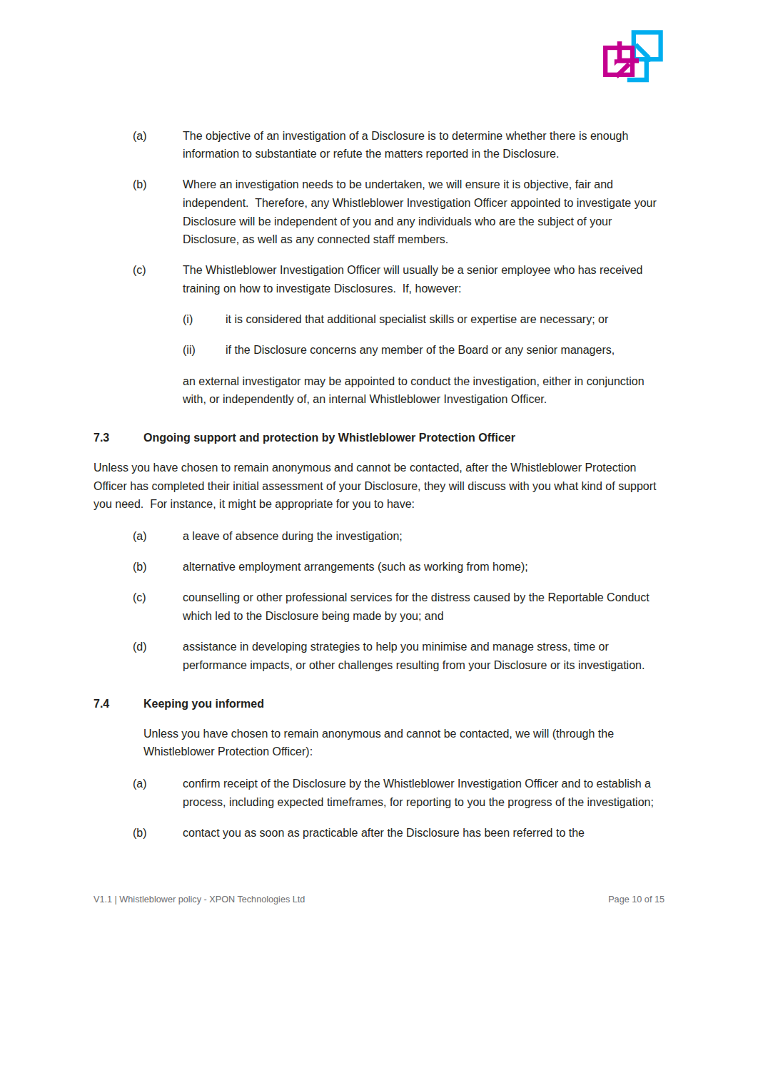(a)
The objective of an investigation of a Disclosure is to determine whether there is enough information to substantiate or refute the matters reported in the Disclosure.
(b)
Where an investigation needs to be undertaken, we will ensure it is objective, fair and independent. Therefore, any Whistleblower Investigation Officer appointed to investigate your Disclosure will be independent of you and any individuals who are the subject of your Disclosure, as well as any connected staff members.
(c)
The Whistleblower Investigation Officer will usually be a senior employee who has received training on how to investigate Disclosures. If, however:
(i)
it is considered that additional specialist skills or expertise are necessary; or
(ii)
if the Disclosure concerns any member of the Board or any senior managers,
an external investigator may be appointed to conduct the investigation, either in conjunction with, or independently of, an internal Whistleblower Investigation Officer.
7.3 Ongoing support and protection by Whistleblower Protection Officer
Unless you have chosen to remain anonymous and cannot be contacted, after the Whistleblower Protection Officer has completed their initial assessment of your Disclosure, they will discuss with you what kind of support you need. For instance, it might be appropriate for you to have:
(a)
a leave of absence during the investigation;
(b)
alternative employment arrangements (such as working from home);
(c)
counselling or other professional services for the distress caused by the Reportable Conduct which led to the Disclosure being made by you; and
(d)
assistance in developing strategies to help you minimise and manage stress, time or performance impacts, or other challenges resulting from your Disclosure or its investigation.
7.4 Keeping you informed
Unless you have chosen to remain anonymous and cannot be contacted, we will (through the Whistleblower Protection Officer):
(a)
confirm receipt of the Disclosure by the Whistleblower Investigation Officer and to establish a process, including expected timeframes, for reporting to you the progress of the investigation;
(b)
contact you as soon as practicable after the Disclosure has been referred to the
V1.1 | Whistleblower policy - XPON Technologies Ltd Page 10 of 15